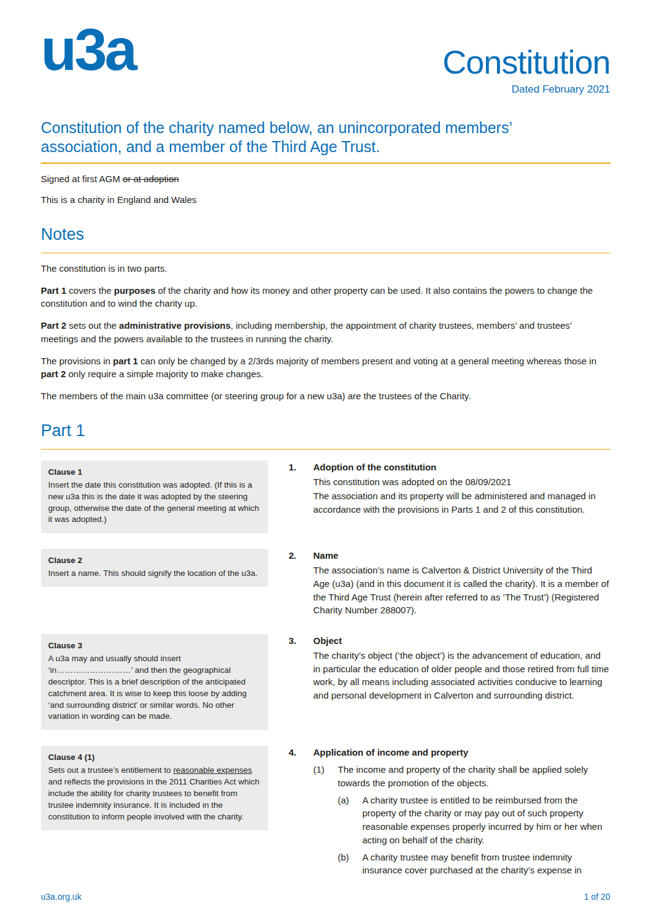u3a
Constitution
Dated February 2021
Constitution of the charity named below, an unincorporated members’ association, and a member of the Third Age Trust.
Signed at first AGM or at adoption
This is a charity in England and Wales
Notes
The constitution is in two parts.
Part 1 covers the purposes of the charity and how its money and other property can be used. It also contains the powers to change the constitution and to wind the charity up.
Part 2 sets out the administrative provisions, including membership, the appointment of charity trustees, members’ and trustees’ meetings and the powers available to the trustees in running the charity.
The provisions in part 1 can only be changed by a 2/3rds majority of members present and voting at a general meeting whereas those in part 2 only require a simple majority to make changes.
The members of the main u3a committee (or steering group for a new u3a) are the trustees of the Charity.
Part 1
Clause 1 Insert the date this constitution was adopted. (If this is a new u3a this is the date it was adopted by the steering group, otherwise the date of the general meeting at which it was adopted.)
1.
Adoption of the constitution
This constitution was adopted on the 08/09/2021
The association and its property will be administered and managed in accordance with the provisions in Parts 1 and 2 of this constitution.
Clause 2 Insert a name. This should signify the location of the u3a.
2.
Name
The association’s name is Calverton & District University of the Third Age (u3a) (and in this document it is called the charity). It is a member of the Third Age Trust (herein after referred to as ‘The Trust’) (Registered Charity Number 288007).
Clause 3 A u3a may and usually should insert ‘in………………………’ and then the geographical descriptor. This is a brief description of the anticipated catchment area. It is wise to keep this loose by adding ‘and surrounding district’ or similar words. No other variation in wording can be made.
3.
Object
The charity’s object (‘the object’) is the advancement of education, and in particular the education of older people and those retired from full time work, by all means including associated activities conducive to learning and personal development in Calverton and surrounding district.
Clause 4 (1) Sets out a trustee’s entitlement to reasonable expenses and reflects the provisions in the 2011 Charities Act which include the ability for charity trustees to benefit from trustee indemnity insurance. It is included in the constitution to inform people involved with the charity.
4.
Application of income and property
(1)
The income and property of the charity shall be applied solely towards the promotion of the objects.
(a)
A charity trustee is entitled to be reimbursed from the property of the charity or may pay out of such property reasonable expenses properly incurred by him or her when acting on behalf of the charity.
(b)
A charity trustee may benefit from trustee indemnity insurance cover purchased at the charity’s expense in
u3a.org.uk
1 of 20